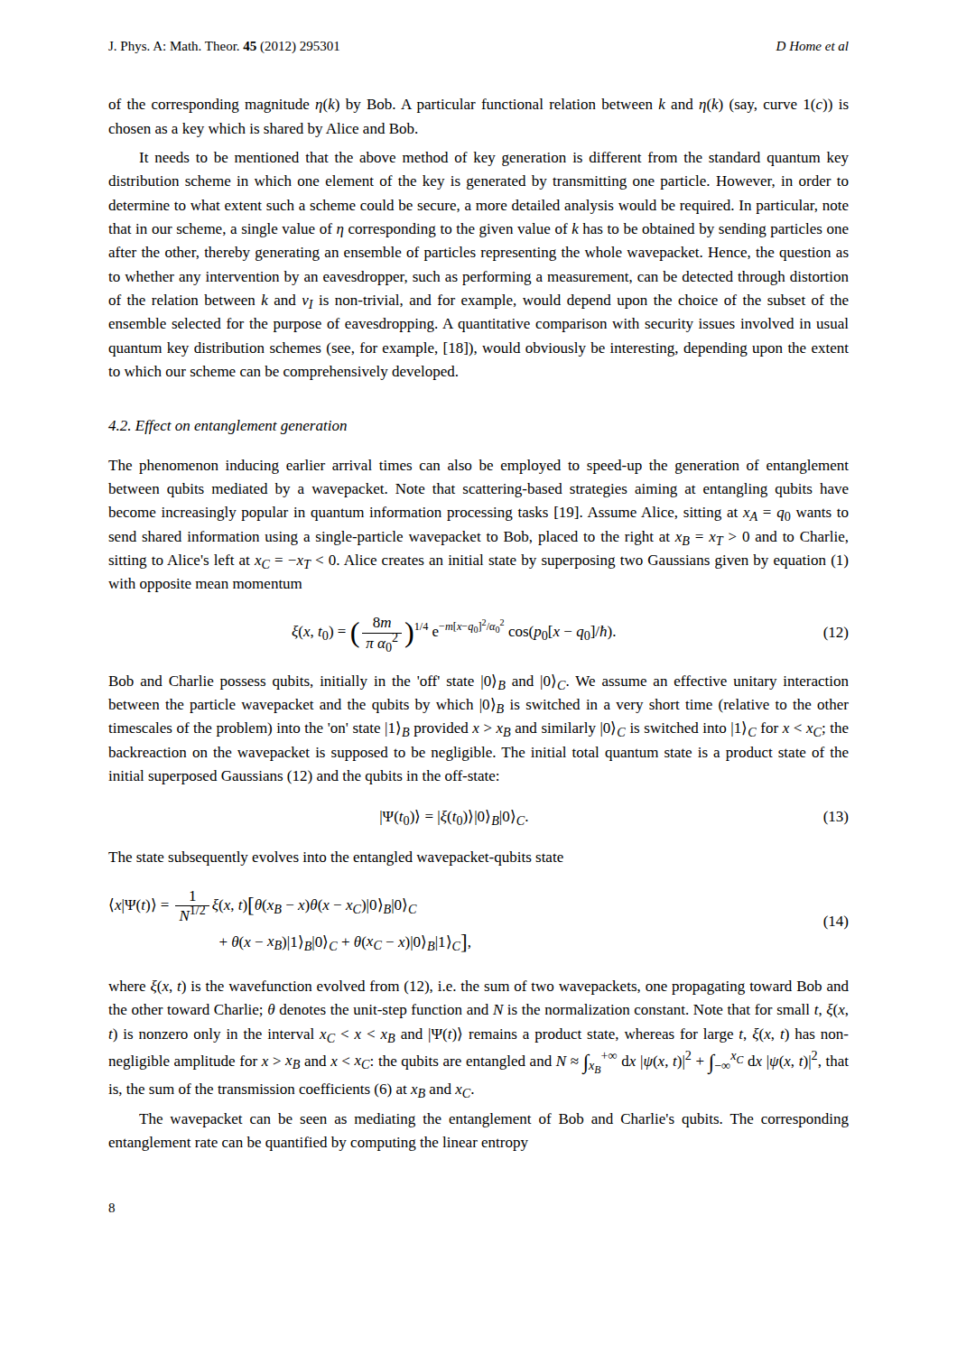J. Phys. A: Math. Theor. 45 (2012) 295301
D Home et al
of the corresponding magnitude η(k) by Bob. A particular functional relation between k and η(k) (say, curve 1(c)) is chosen as a key which is shared by Alice and Bob.
It needs to be mentioned that the above method of key generation is different from the standard quantum key distribution scheme in which one element of the key is generated by transmitting one particle. However, in order to determine to what extent such a scheme could be secure, a more detailed analysis would be required. In particular, note that in our scheme, a single value of η corresponding to the given value of k has to be obtained by sending particles one after the other, thereby generating an ensemble of particles representing the whole wavepacket. Hence, the question as to whether any intervention by an eavesdropper, such as performing a measurement, can be detected through distortion of the relation between k and vI is non-trivial, and for example, would depend upon the choice of the subset of the ensemble selected for the purpose of eavesdropping. A quantitative comparison with security issues involved in usual quantum key distribution schemes (see, for example, [18]), would obviously be interesting, depending upon the extent to which our scheme can be comprehensively developed.
4.2. Effect on entanglement generation
The phenomenon inducing earlier arrival times can also be employed to speed-up the generation of entanglement between qubits mediated by a wavepacket. Note that scattering-based strategies aiming at entangling qubits have become increasingly popular in quantum information processing tasks [19]. Assume Alice, sitting at xA = q0 wants to send shared information using a single-particle wavepacket to Bob, placed to the right at xB = xT > 0 and to Charlie, sitting to Alice's left at xC = −xT < 0. Alice creates an initial state by superposing two Gaussians given by equation (1) with opposite mean momentum
ξ(x, t0) = (8m π α02)1/4 e−m[x−q0]2/α02 cos(p0[x − q0]/ħ).
(12)
Bob and Charlie possess qubits, initially in the 'off' state |0⟩B and |0⟩C. We assume an effective unitary interaction between the particle wavepacket and the qubits by which |0⟩B is switched in a very short time (relative to the other timescales of the problem) into the 'on' state |1⟩B provided x > xB and similarly |0⟩C is switched into |1⟩C for x < xC; the backreaction on the wavepacket is supposed to be negligible. The initial total quantum state is a product state of the initial superposed Gaussians (12) and the qubits in the off-state:
|Ψ(t0)⟩ = |ξ(t0)⟩|0⟩B|0⟩C.
(13)
The state subsequently evolves into the entangled wavepacket-qubits state
⟨x|Ψ(t)⟩ = 1 N1/2 ξ(x, t)[θ(xB − x)θ(x − xC)|0⟩B|0⟩C
+ θ(x − xB)|1⟩B|0⟩C + θ(xC − x)|0⟩B|1⟩C],
(14)
where ξ(x, t) is the wavefunction evolved from (12), i.e. the sum of two wavepackets, one propagating toward Bob and the other toward Charlie; θ denotes the unit-step function and N is the normalization constant. Note that for small t, ξ(x, t) is nonzero only in the interval xC < x < xB and |Ψ(t)⟩ remains a product state, whereas for large t, ξ(x, t) has non-negligible amplitude for x > xB and x < xC: the qubits are entangled and N ≈ ∫xB+∞ dx |ψ(x, t)|2 + ∫−∞xC dx |ψ(x, t)|2, that is, the sum of the transmission coefficients (6) at xB and xC.
The wavepacket can be seen as mediating the entanglement of Bob and Charlie's qubits. The corresponding entanglement rate can be quantified by computing the linear entropy
8